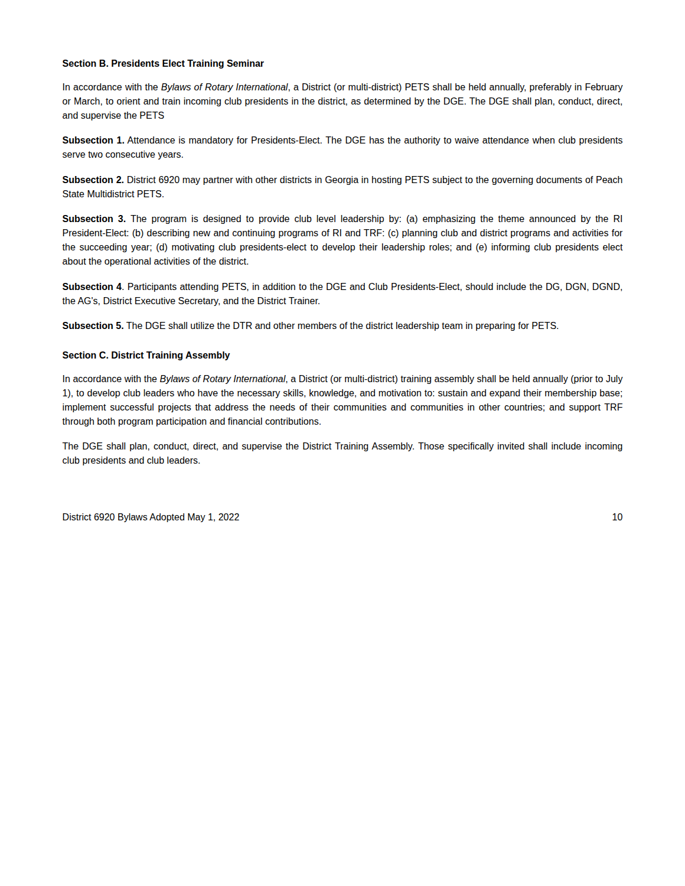Section B. Presidents Elect Training Seminar
In accordance with the Bylaws of Rotary International, a District (or multi-district) PETS shall be held annually, preferably in February or March, to orient and train incoming club presidents in the district, as determined by the DGE. The DGE shall plan, conduct, direct, and supervise the PETS
Subsection 1. Attendance is mandatory for Presidents-Elect. The DGE has the authority to waive attendance when club presidents serve two consecutive years.
Subsection 2. District 6920 may partner with other districts in Georgia in hosting PETS subject to the governing documents of Peach State Multidistrict PETS.
Subsection 3. The program is designed to provide club level leadership by: (a) emphasizing the theme announced by the RI President-Elect: (b) describing new and continuing programs of RI and TRF: (c) planning club and district programs and activities for the succeeding year; (d) motivating club presidents-elect to develop their leadership roles; and (e) informing club presidents elect about the operational activities of the district.
Subsection 4. Participants attending PETS, in addition to the DGE and Club Presidents-Elect, should include the DG, DGN, DGND, the AG's, District Executive Secretary, and the District Trainer.
Subsection 5. The DGE shall utilize the DTR and other members of the district leadership team in preparing for PETS.
Section C. District Training Assembly
In accordance with the Bylaws of Rotary International, a District (or multi-district) training assembly shall be held annually (prior to July 1), to develop club leaders who have the necessary skills, knowledge, and motivation to: sustain and expand their membership base; implement successful projects that address the needs of their communities and communities in other countries; and support TRF through both program participation and financial contributions.
The DGE shall plan, conduct, direct, and supervise the District Training Assembly. Those specifically invited shall include incoming club presidents and club leaders.
District 6920 Bylaws Adopted May 1, 2022 10